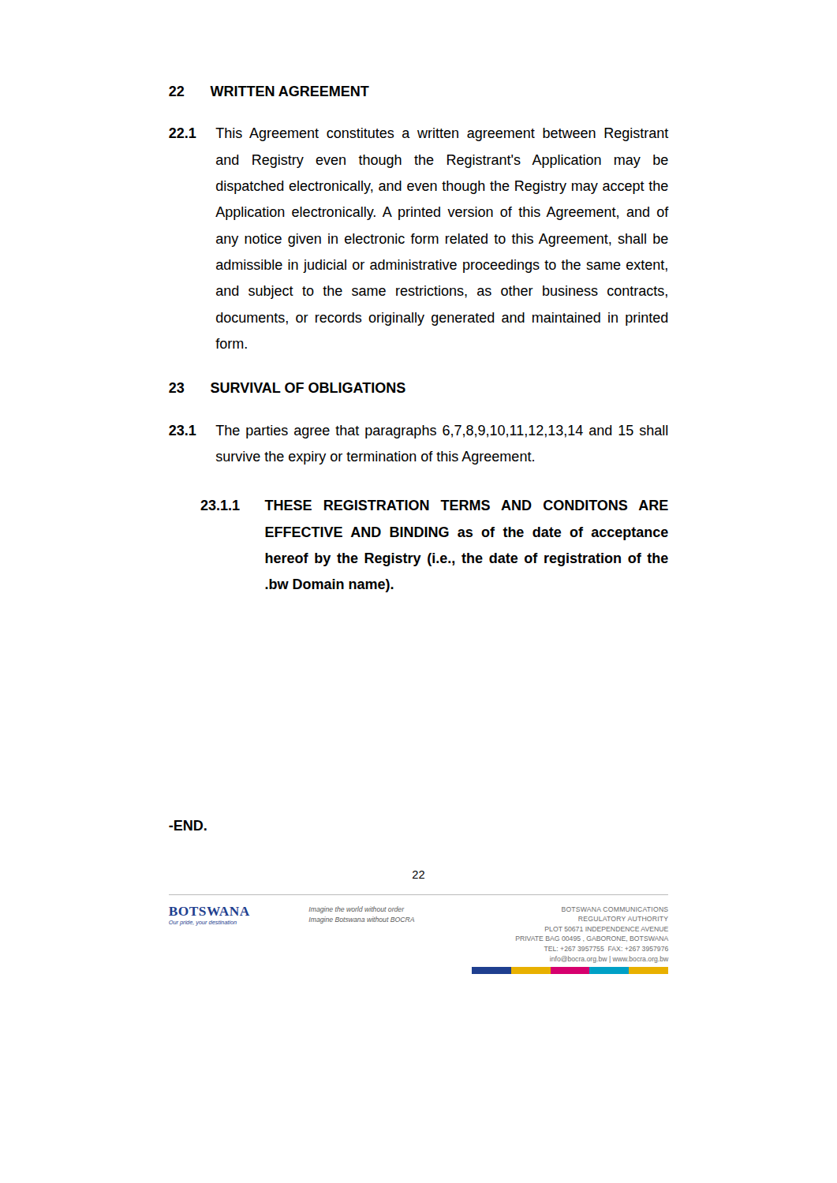22 WRITTEN AGREEMENT
22.1
This Agreement constitutes a written agreement between Registrant and Registry even though the Registrant's Application may be dispatched electronically, and even though the Registry may accept the Application electronically. A printed version of this Agreement, and of any notice given in electronic form related to this Agreement, shall be admissible in judicial or administrative proceedings to the same extent, and subject to the same restrictions, as other business contracts, documents, or records originally generated and maintained in printed form.
23 SURVIVAL OF OBLIGATIONS
23.1
The parties agree that paragraphs 6,7,8,9,10,11,12,13,14 and 15 shall survive the expiry or termination of this Agreement.
23.1.1
THESE REGISTRATION TERMS AND CONDITONS ARE EFFECTIVE AND BINDING as of the date of acceptance hereof by the Registry (i.e., the date of registration of the .bw Domain name).
-END.
22
BOTSWANA
Our pride, your destination
Imagine the world without order
Imagine Botswana without BOCRA
BOTSWANA COMMUNICATIONS
REGULATORY AUTHORITY
PLOT 50671 INDEPENDENCE AVENUE
PRIVATE BAG 00495 , GABORONE, BOTSWANA
TEL: +267 3957755 FAX: +267 3957976
info@bocra.org.bw | www.bocra.org.bw